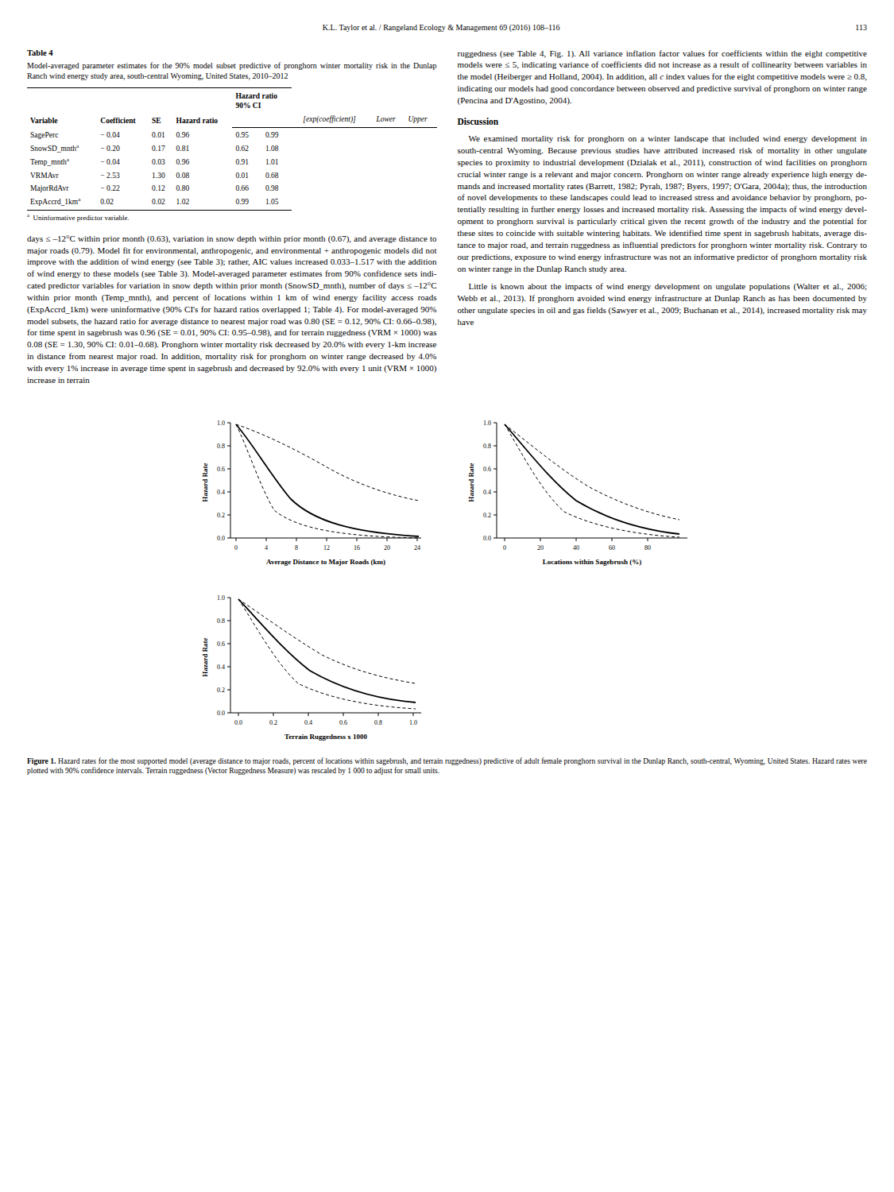K.L. Taylor et al. / Rangeland Ecology & Management 69 (2016) 108–116
113
Table 4
Model-averaged parameter estimates for the 90% model subset predictive of pronghorn winter mortality risk in the Dunlap Ranch wind energy study area, south-central Wyoming, United States, 2010–2012
| Variable | Coefficient | SE | Hazard ratio | Hazard ratio 90% CI |
| --- | --- | --- | --- | --- |
| | | | [ exp (coefficient)] | Lower | Upper |
| SagePerc | − 0.04 | 0.01 | 0.96 | 0.95 | 0.99 |
| SnowSD_mnth a | − 0.20 | 0.17 | 0.81 | 0.62 | 1.08 |
| Temp_mnth a | − 0.04 | 0.03 | 0.96 | 0.91 | 1.01 |
| VRMAvr | − 2.53 | 1.30 | 0.08 | 0.01 | 0.68 |
| MajorRdAvr | − 0.22 | 0.12 | 0.80 | 0.66 | 0.98 |
| ExpAccrd_1km a | 0.02 | 0.02 | 1.02 | 0.99 | 1.05 |
a Uninformative predictor variable.
days ≤ –12°C within prior month (0.63), variation in snow depth within prior month (0.67), and average distance to major roads (0.79). Model fit for environmental, anthropogenic, and environmental + anthropogenic models did not improve with the addition of wind energy (see Table 3); rather, AIC values increased 0.033–1.517 with the addition of wind energy to these models (see Table 3). Model-averaged parameter estimates from 90% confidence sets indicated predictor variables for variation in snow depth within prior month (SnowSD_mnth), number of days ≤ –12°C within prior month (Temp_mnth), and percent of locations within 1 km of wind energy facility access roads (ExpAccrd_1km) were uninformative (90% CI's for hazard ratios overlapped 1; Table 4). For model-averaged 90% model subsets, the hazard ratio for average distance to nearest major road was 0.80 (SE = 0.12, 90% CI: 0.66–0.98), for time spent in sagebrush was 0.96 (SE = 0.01, 90% CI: 0.95–0.98), and for terrain ruggedness (VRM × 1000) was 0.08 (SE = 1.30, 90% CI: 0.01–0.68). Pronghorn winter mortality risk decreased by 20.0% with every 1-km increase in distance from nearest major road. In addition, mortality risk for pronghorn on winter range decreased by 4.0% with every 1% increase in average time spent in sagebrush and decreased by 92.0% with every 1 unit (VRM × 1000) increase in terrain
ruggedness (see Table 4, Fig. 1). All variance inflation factor values for coefficients within the eight competitive models were ≤ 5, indicating variance of coefficients did not increase as a result of collinearity between variables in the model (Heiberger and Holland, 2004). In addition, all c index values for the eight competitive models were ≥ 0.8, indicating our models had good concordance between observed and predictive survival of pronghorn on winter range (Pencina and D'Agostino, 2004).
Discussion
We examined mortality risk for pronghorn on a winter landscape that included wind energy development in south-central Wyoming. Because previous studies have attributed increased risk of mortality in other ungulate species to proximity to industrial development (Dzialak et al., 2011), construction of wind facilities on pronghorn crucial winter range is a relevant and major concern. Pronghorn on winter range already experience high energy demands and increased mortality rates (Barrett, 1982; Pyrah, 1987; Byers, 1997; O'Gara, 2004a); thus, the introduction of novel developments to these landscapes could lead to increased stress and avoidance behavior by pronghorn, potentially resulting in further energy losses and increased mortality risk. Assessing the impacts of wind energy development to pronghorn survival is particularly critical given the recent growth of the industry and the potential for these sites to coincide with suitable wintering habitats. We identified time spent in sagebrush habitats, average distance to major road, and terrain ruggedness as influential predictors for pronghorn winter mortality risk. Contrary to our predictions, exposure to wind energy infrastructure was not an informative predictor of pronghorn mortality risk on winter range in the Dunlap Ranch study area.
Little is known about the impacts of wind energy development on ungulate populations (Walter et al., 2006; Webb et al., 2013). If pronghorn avoided wind energy infrastructure at Dunlap Ranch as has been documented by other ungulate species in oil and gas fields (Sawyer et al., 2009; Buchanan et al., 2014), increased mortality risk may have
0.0 0.2 0.4 0.6 0.8 1.0 0 4 8 12 16 20 24 Average Distance to Major Roads (km) Hazard Rate
0.0 0.2 0.4 0.6 0.8 1.0 0 20 40 60 80 Locations within Sagebrush (%) Hazard Rate
0.0 0.2 0.4 0.6 0.8 1.0 0.0 0.2 0.4 0.6 0.8 1.0 Terrain Ruggedness x 1000 Hazard Rate
Figure 1. Hazard rates for the most supported model (average distance to major roads, percent of locations within sagebrush, and terrain ruggedness) predictive of adult female pronghorn survival in the Dunlap Ranch, south-central, Wyoming, United States. Hazard rates were plotted with 90% confidence intervals. Terrain ruggedness (Vector Ruggedness Measure) was rescaled by 1 000 to adjust for small units.